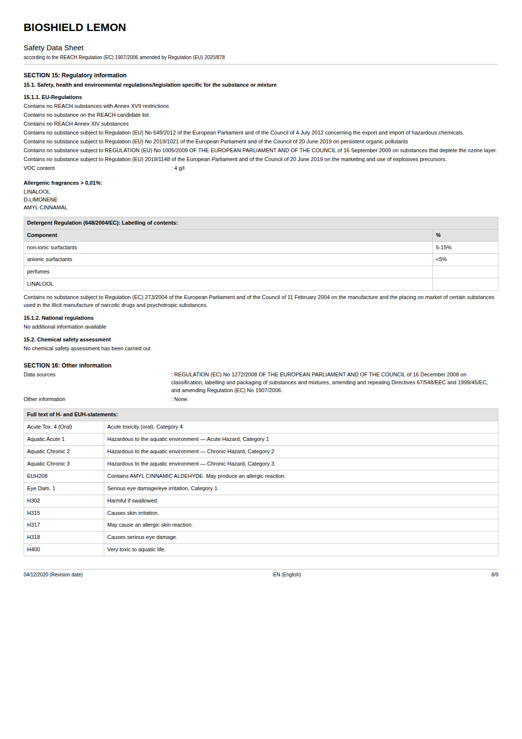BIOSHIELD LEMON
Safety Data Sheet
according to the REACH Regulation (EC) 1907/2006 amended by Regulation (EU) 2020/878
SECTION 15: Regulatory information
15.1. Safety, health and environmental regulations/legislation specific for the substance or mixture
15.1.1. EU-Regulations
Contains no REACH substances with Annex XVII restrictions
Contains no substance on the REACH candidate list
Contains no REACH Annex XIV substances
Contains no substance subject to Regulation (EU) No 649/2012 of the European Parliament and of the Council of 4 July 2012 concerning the export and import of hazardous chemicals.
Contains no substance subject to Regulation (EU) No 2019/1021 of the European Parliament and of the Council of 20 June 2019 on persistent organic pollutants
Contains no substance subject to REGULATION (EU) No 1005/2009 OF THE EUROPEAN PARLIAMENT AND OF THE COUNCIL of 16 September 2009 on substances that deplete the ozone layer.
Contains no substance subject to Regulation (EU) 2019/1148 of the European Parliament and of the Council of 20 June 2019 on the marketing and use of explosives precursors.
VOC content
: 4 g/l
Allergenic fragrances > 0,01%:
LINALOOL
D-LIMONENE
AMYL CINNAMAL
Detergent Regulation (648/2004/EC): Labelling of contents:
| Component | % |
| --- | --- |
| non-ionic surfactants | 5-15% |
| anionic surfactants | <5% |
| perfumes | |
| LINALOOL | |
Contains no substance subject to Regulation (EC) 273/2004 of the European Parliament and of the Council of 11 February 2004 on the manufacture and the placing on market of certain substances used in the illicit manufacture of narcotic drugs and psychotropic substances.
15.1.2. National regulations
No additional information available
15.2. Chemical safety assessment
No chemical safety assessment has been carried out
SECTION 16: Other information
Data sources
: REGULATION (EC) No 1272/2008 OF THE EUROPEAN PARLIAMENT AND OF THE COUNCIL of 16 December 2008 on classification, labelling and packaging of substances and mixtures, amending and repealing Directives 67/548/EEC and 1999/45/EC, and amending Regulation (EC) No 1907/2006.
Other information
: None.
Full text of H- and EUH-statements:
| Acute Tox. 4 (Oral) | Acute toxicity (oral), Category 4 |
| Aquatic Acute 1 | Hazardous to the aquatic environment — Acute Hazard, Category 1 |
| Aquatic Chronic 2 | Hazardous to the aquatic environment — Chronic Hazard, Category 2 |
| Aquatic Chronic 3 | Hazardous to the aquatic environment — Chronic Hazard, Category 3 |
| EUH208 | Contains AMYL CINNAMIC ALDEHYDE. May produce an allergic reaction. |
| Eye Dam. 1 | Serious eye damage/eye irritation, Category 1 |
| H302 | Harmful if swallowed. |
| H315 | Causes skin irritation. |
| H317 | May cause an allergic skin reaction. |
| H318 | Causes serious eye damage. |
| H400 | Very toxic to aquatic life. |
04/12/2020 (Revision date)
EN (English)
8/9